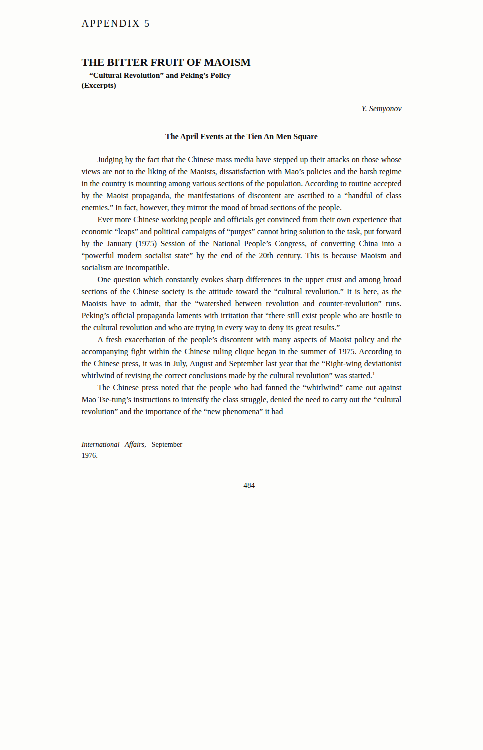APPENDIX 5
THE BITTER FRUIT OF MAOISM —“Cultural Revolution” and Peking’s Policy (Excerpts)
Y. Semyonov
The April Events at the Tien An Men Square
Judging by the fact that the Chinese mass media have stepped up their attacks on those whose views are not to the liking of the Maoists, dissatisfaction with Mao’s policies and the harsh regime in the country is mounting among various sections of the population. According to routine accepted by the Maoist propaganda, the manifestations of discontent are ascribed to a “handful of class enemies.” In fact, however, they mirror the mood of broad sections of the people.
Ever more Chinese working people and officials get convinced from their own experience that economic “leaps” and political campaigns of “purges” cannot bring solution to the task, put forward by the January (1975) Session of the National People’s Congress, of converting China into a “powerful modern socialist state” by the end of the 20th century. This is because Maoism and socialism are incompatible.
One question which constantly evokes sharp differences in the upper crust and among broad sections of the Chinese society is the attitude toward the “cultural revolution.” It is here, as the Maoists have to admit, that the “watershed between revolution and counter-revolution” runs. Peking’s official propaganda laments with irritation that “there still exist people who are hostile to the cultural revolution and who are trying in every way to deny its great results.”
A fresh exacerbation of the people’s discontent with many aspects of Maoist policy and the accompanying fight within the Chinese ruling clique began in the summer of 1975. According to the Chinese press, it was in July, August and September last year that the “Right-wing deviationist whirlwind of revising the correct conclusions made by the cultural revolution” was started.1
The Chinese press noted that the people who had fanned the “whirlwind” came out against Mao Tse-tung’s instructions to intensify the class struggle, denied the need to carry out the “cultural revolution” and the importance of the “new phenomena” it had
International Affairs, September 1976.
484